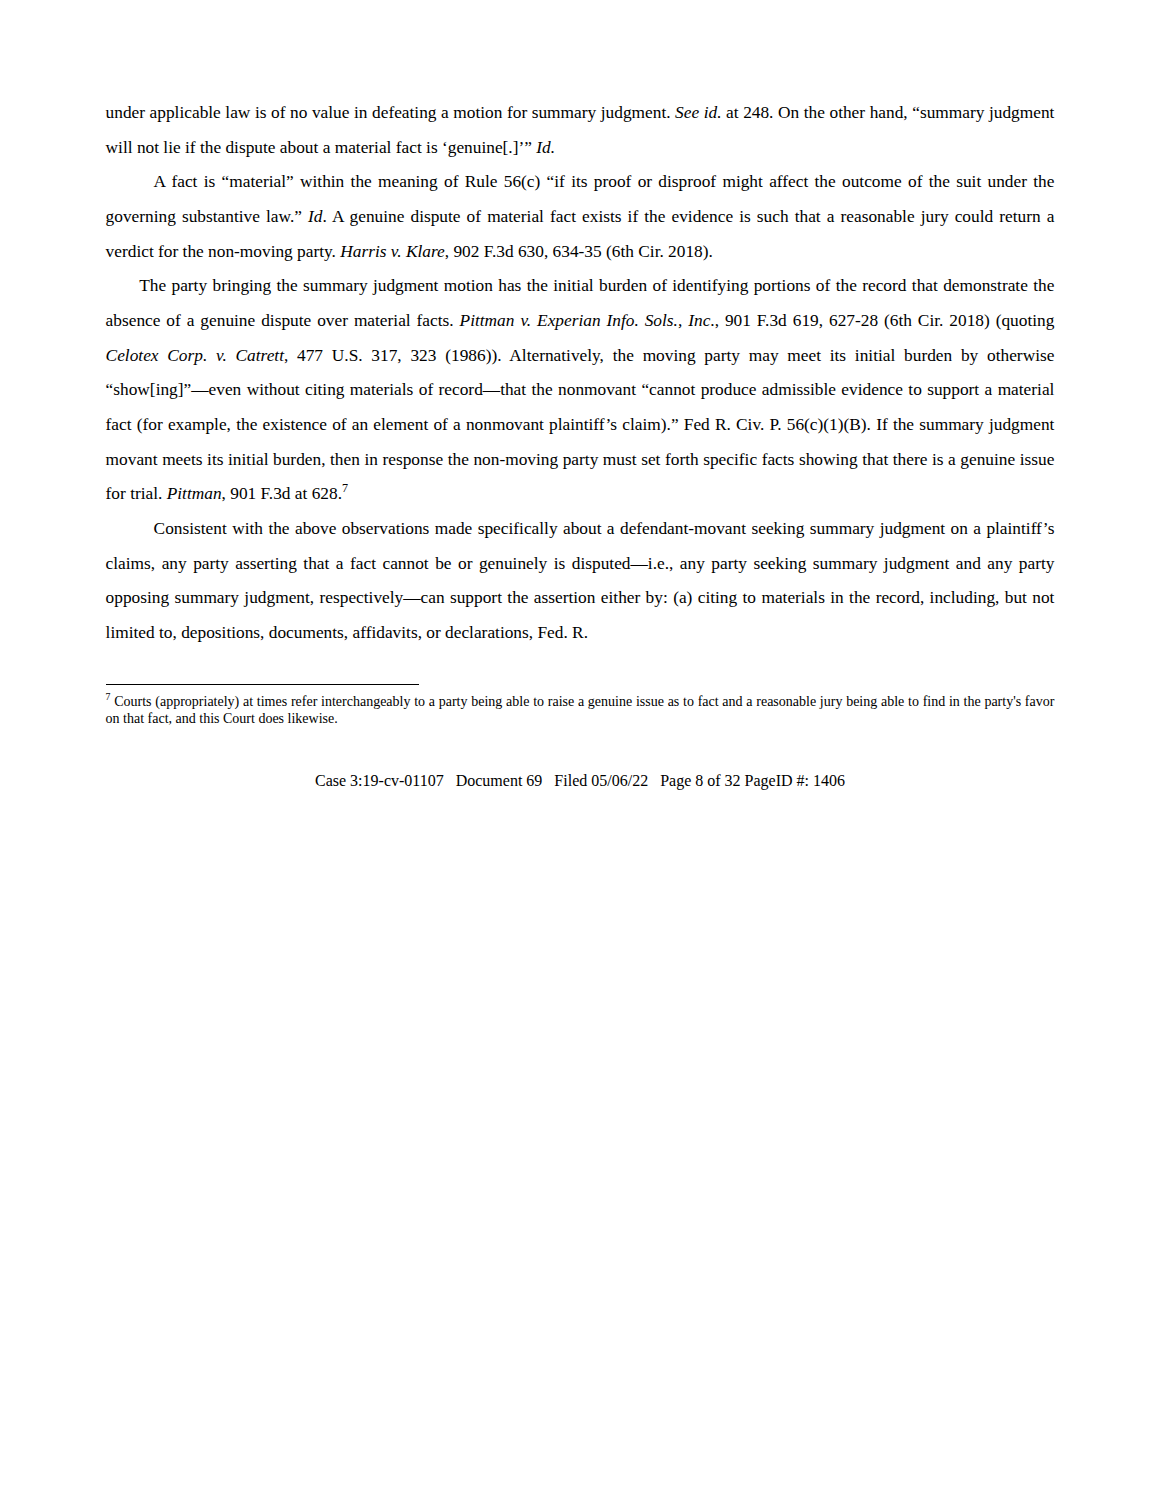under applicable law is of no value in defeating a motion for summary judgment. See id. at 248. On the other hand, “summary judgment will not lie if the dispute about a material fact is ‘genuine[.]’” Id.
A fact is “material” within the meaning of Rule 56(c) “if its proof or disproof might affect the outcome of the suit under the governing substantive law.” Id. A genuine dispute of material fact exists if the evidence is such that a reasonable jury could return a verdict for the non-moving party. Harris v. Klare, 902 F.3d 630, 634-35 (6th Cir. 2018).
The party bringing the summary judgment motion has the initial burden of identifying portions of the record that demonstrate the absence of a genuine dispute over material facts. Pittman v. Experian Info. Sols., Inc., 901 F.3d 619, 627-28 (6th Cir. 2018) (quoting Celotex Corp. v. Catrett, 477 U.S. 317, 323 (1986)). Alternatively, the moving party may meet its initial burden by otherwise “show[ing]”—even without citing materials of record—that the nonmovant “cannot produce admissible evidence to support a material fact (for example, the existence of an element of a nonmovant plaintiff’s claim).” Fed R. Civ. P. 56(c)(1)(B). If the summary judgment movant meets its initial burden, then in response the non-moving party must set forth specific facts showing that there is a genuine issue for trial. Pittman, 901 F.3d at 628.7
Consistent with the above observations made specifically about a defendant-movant seeking summary judgment on a plaintiff’s claims, any party asserting that a fact cannot be or genuinely is disputed—i.e., any party seeking summary judgment and any party opposing summary judgment, respectively—can support the assertion either by: (a) citing to materials in the record, including, but not limited to, depositions, documents, affidavits, or declarations, Fed. R.
7 Courts (appropriately) at times refer interchangeably to a party being able to raise a genuine issue as to fact and a reasonable jury being able to find in the party's favor on that fact, and this Court does likewise.
Case 3:19-cv-01107 Document 69 Filed 05/06/22 Page 8 of 32 PageID #: 1406